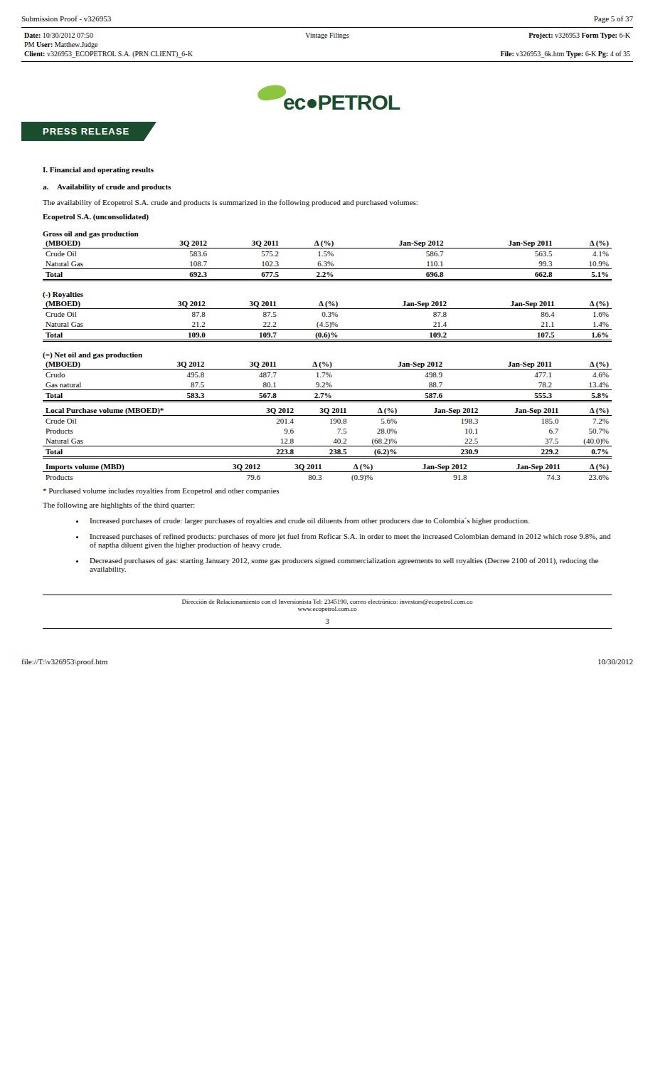Submission Proof - v326953
Page 5 of 37
Date: 10/30/2012 07:50
Vintage Filings
Project: v326953 Form Type: 6-K
PM User: Matthew.Judge
Client: v326953_ECOPETROL S.A. (PRN CLIENT)_6-K
File: v326953_6k.htm Type: 6-K Pg: 4 of 35
ec●PETROL
PRESS RELEASE
I. Financial and operating results
a. Availability of crude and products
The availability of Ecopetrol S.A. crude and products is summarized in the following produced and purchased volumes:
Ecopetrol S.A. (unconsolidated)
Gross oil and gas production
| (MBOED) | 3Q 2012 | 3Q 2011 | Δ (%) | Jan-Sep 2012 | Jan-Sep 2011 | Δ (%) |
| --- | --- | --- | --- | --- | --- | --- |
| Crude Oil | 583.6 | 575.2 | 1.5% | 586.7 | 563.5 | 4.1% |
| Natural Gas | 108.7 | 102.3 | 6.3% | 110.1 | 99.3 | 10.9% |
| Total | 692.3 | 677.5 | 2.2% | 696.8 | 662.8 | 5.1% |
(-) Royalties
| (MBOED) | 3Q 2012 | 3Q 2011 | Δ (%) | Jan-Sep 2012 | Jan-Sep 2011 | Δ (%) |
| --- | --- | --- | --- | --- | --- | --- |
| Crude Oil | 87.8 | 87.5 | 0.3% | 87.8 | 86.4 | 1.6% |
| Natural Gas | 21.2 | 22.2 | (4.5)% | 21.4 | 21.1 | 1.4% |
| Total | 109.0 | 109.7 | (0.6)% | 109.2 | 107.5 | 1.6% |
(=) Net oil and gas production
| (MBOED) | 3Q 2012 | 3Q 2011 | Δ (%) | Jan-Sep 2012 | Jan-Sep 2011 | Δ (%) |
| --- | --- | --- | --- | --- | --- | --- |
| Crudo | 495.8 | 487.7 | 1.7% | 498.9 | 477.1 | 4.6% |
| Gas natural | 87.5 | 80.1 | 9.2% | 88.7 | 78.2 | 13.4% |
| Total | 583.3 | 567.8 | 2.7% | 587.6 | 555.3 | 5.8% |
| Local Purchase volume (MBOED)* | 3Q 2012 | 3Q 2011 | Δ (%) | Jan-Sep 2012 | Jan-Sep 2011 | Δ (%) |
| --- | --- | --- | --- | --- | --- | --- |
| Crude Oil | 201.4 | 190.8 | 5.6% | 198.3 | 185.0 | 7.2% |
| Products | 9.6 | 7.5 | 28.0% | 10.1 | 6.7 | 50.7% |
| Natural Gas | 12.8 | 40.2 | (68.2)% | 22.5 | 37.5 | (40.0)% |
| Total | 223.8 | 238.5 | (6.2)% | 230.9 | 229.2 | 0.7% |
| Imports volume (MBD) | 3Q 2012 | 3Q 2011 | Δ (%) | Jan-Sep 2012 | Jan-Sep 2011 | Δ (%) |
| --- | --- | --- | --- | --- | --- | --- |
| Products | 79.6 | 80.3 | (0.9)% | 91.8 | 74.3 | 23.6% |
* Purchased volume includes royalties from Ecopetrol and other companies
The following are highlights of the third quarter:
Increased purchases of crude: larger purchases of royalties and crude oil diluents from other producers due to Colombia´s higher production.
Increased purchases of refined products: purchases of more jet fuel from Reficar S.A. in order to meet the increased Colombian demand in 2012 which rose 9.8%, and of naptha diluent given the higher production of heavy crude.
Decreased purchases of gas: starting January 2012, some gas producers signed commercialization agreements to sell royalties (Decree 2100 of 2011), reducing the availability.
Dirección de Relacionamiento con el Inversionista Tel: 2345190, correo electrónico: investors@ecopetrol.com.co
www.ecopetrol.com.co
3
file://T:\v326953\proof.htm
10/30/2012